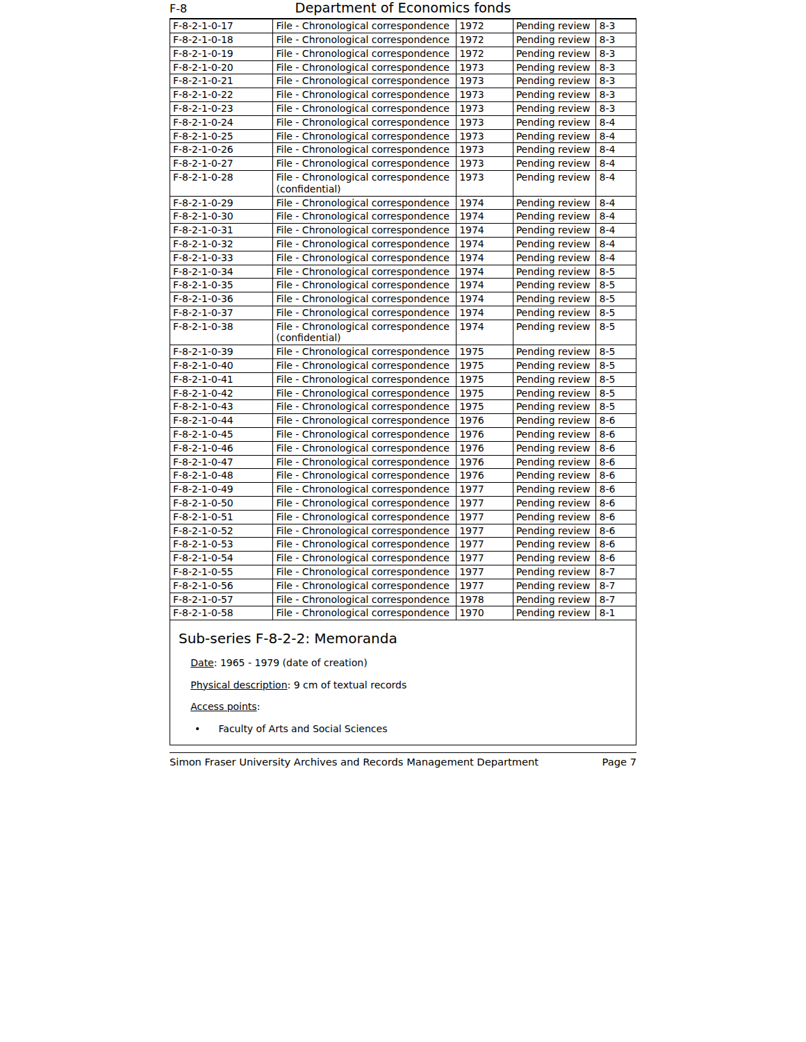F-8
Department of Economics fonds
| F-8-2-1-0-17 | File - Chronological correspondence | 1972 | Pending review | 8-3 |
| F-8-2-1-0-18 | File - Chronological correspondence | 1972 | Pending review | 8-3 |
| F-8-2-1-0-19 | File - Chronological correspondence | 1972 | Pending review | 8-3 |
| F-8-2-1-0-20 | File - Chronological correspondence | 1973 | Pending review | 8-3 |
| F-8-2-1-0-21 | File - Chronological correspondence | 1973 | Pending review | 8-3 |
| F-8-2-1-0-22 | File - Chronological correspondence | 1973 | Pending review | 8-3 |
| F-8-2-1-0-23 | File - Chronological correspondence | 1973 | Pending review | 8-3 |
| F-8-2-1-0-24 | File - Chronological correspondence | 1973 | Pending review | 8-4 |
| F-8-2-1-0-25 | File - Chronological correspondence | 1973 | Pending review | 8-4 |
| F-8-2-1-0-26 | File - Chronological correspondence | 1973 | Pending review | 8-4 |
| F-8-2-1-0-27 | File - Chronological correspondence | 1973 | Pending review | 8-4 |
| F-8-2-1-0-28 | File - Chronological correspondence (confidential) | 1973 | Pending review | 8-4 |
| F-8-2-1-0-29 | File - Chronological correspondence | 1974 | Pending review | 8-4 |
| F-8-2-1-0-30 | File - Chronological correspondence | 1974 | Pending review | 8-4 |
| F-8-2-1-0-31 | File - Chronological correspondence | 1974 | Pending review | 8-4 |
| F-8-2-1-0-32 | File - Chronological correspondence | 1974 | Pending review | 8-4 |
| F-8-2-1-0-33 | File - Chronological correspondence | 1974 | Pending review | 8-4 |
| F-8-2-1-0-34 | File - Chronological correspondence | 1974 | Pending review | 8-5 |
| F-8-2-1-0-35 | File - Chronological correspondence | 1974 | Pending review | 8-5 |
| F-8-2-1-0-36 | File - Chronological correspondence | 1974 | Pending review | 8-5 |
| F-8-2-1-0-37 | File - Chronological correspondence | 1974 | Pending review | 8-5 |
| F-8-2-1-0-38 | File - Chronological correspondence (confidential) | 1974 | Pending review | 8-5 |
| F-8-2-1-0-39 | File - Chronological correspondence | 1975 | Pending review | 8-5 |
| F-8-2-1-0-40 | File - Chronological correspondence | 1975 | Pending review | 8-5 |
| F-8-2-1-0-41 | File - Chronological correspondence | 1975 | Pending review | 8-5 |
| F-8-2-1-0-42 | File - Chronological correspondence | 1975 | Pending review | 8-5 |
| F-8-2-1-0-43 | File - Chronological correspondence | 1975 | Pending review | 8-5 |
| F-8-2-1-0-44 | File - Chronological correspondence | 1976 | Pending review | 8-6 |
| F-8-2-1-0-45 | File - Chronological correspondence | 1976 | Pending review | 8-6 |
| F-8-2-1-0-46 | File - Chronological correspondence | 1976 | Pending review | 8-6 |
| F-8-2-1-0-47 | File - Chronological correspondence | 1976 | Pending review | 8-6 |
| F-8-2-1-0-48 | File - Chronological correspondence | 1976 | Pending review | 8-6 |
| F-8-2-1-0-49 | File - Chronological correspondence | 1977 | Pending review | 8-6 |
| F-8-2-1-0-50 | File - Chronological correspondence | 1977 | Pending review | 8-6 |
| F-8-2-1-0-51 | File - Chronological correspondence | 1977 | Pending review | 8-6 |
| F-8-2-1-0-52 | File - Chronological correspondence | 1977 | Pending review | 8-6 |
| F-8-2-1-0-53 | File - Chronological correspondence | 1977 | Pending review | 8-6 |
| F-8-2-1-0-54 | File - Chronological correspondence | 1977 | Pending review | 8-6 |
| F-8-2-1-0-55 | File - Chronological correspondence | 1977 | Pending review | 8-7 |
| F-8-2-1-0-56 | File - Chronological correspondence | 1977 | Pending review | 8-7 |
| F-8-2-1-0-57 | File - Chronological correspondence | 1978 | Pending review | 8-7 |
| F-8-2-1-0-58 | File - Chronological correspondence | 1970 | Pending review | 8-1 |
Sub-series F-8-2-2: Memoranda
Date: 1965 - 1979 (date of creation)
Physical description: 9 cm of textual records
Access points:
Faculty of Arts and Social Sciences
Simon Fraser University Archives and Records Management Department Page 7